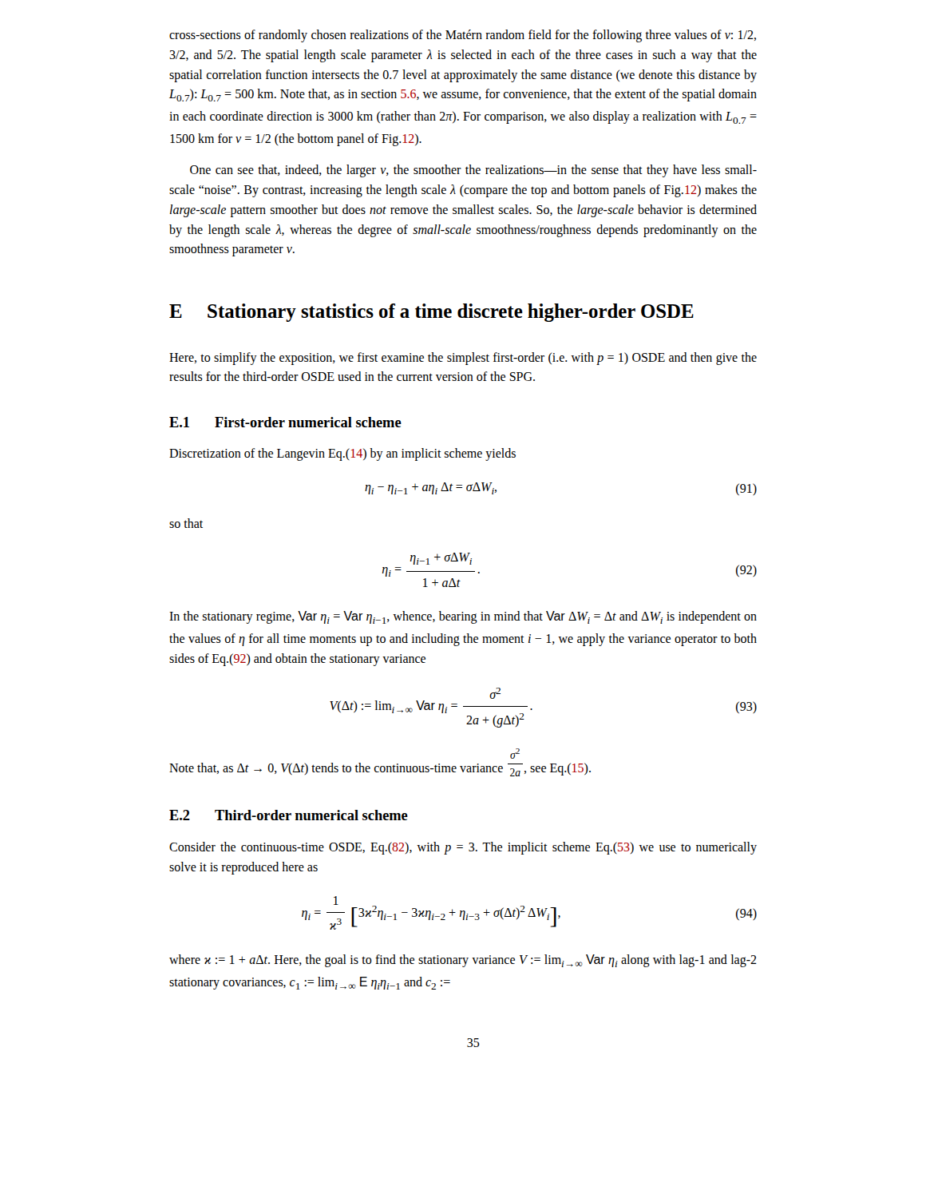cross-sections of randomly chosen realizations of the Matérn random field for the following three values of ν: 1/2, 3/2, and 5/2. The spatial length scale parameter λ is selected in each of the three cases in such a way that the spatial correlation function intersects the 0.7 level at approximately the same distance (we denote this distance by L0.7): L0.7 = 500 km. Note that, as in section 5.6, we assume, for convenience, that the extent of the spatial domain in each coordinate direction is 3000 km (rather than 2π). For comparison, we also display a realization with L0.7 = 1500 km for ν = 1/2 (the bottom panel of Fig.12).
One can see that, indeed, the larger ν, the smoother the realizations—in the sense that they have less small-scale “noise”. By contrast, increasing the length scale λ (compare the top and bottom panels of Fig.12) makes the large-scale pattern smoother but does not remove the smallest scales. So, the large-scale behavior is determined by the length scale λ, whereas the degree of small-scale smoothness/roughness depends predominantly on the smoothness parameter ν.
E Stationary statistics of a time discrete higher-order OSDE
Here, to simplify the exposition, we first examine the simplest first-order (i.e. with p = 1) OSDE and then give the results for the third-order OSDE used in the current version of the SPG.
E.1 First-order numerical scheme
Discretization of the Langevin Eq.(14) by an implicit scheme yields
ηi − ηi−1 + aηi Δt = σ ΔWi,
(91)
so that
ηi = ηi−1 + σ ΔWi 1 + a Δt .
(92)
In the stationary regime, Var ηi = Var ηi−1, whence, bearing in mind that Var ΔWi = Δt and ΔWi is independent on the values of η for all time moments up to and including the moment i − 1, we apply the variance operator to both sides of Eq.(92) and obtain the stationary variance
V(Δt) := limi→∞ Var ηi = σ2 2a + (g Δt)2 .
(93)
Note that, as Δt → 0, V(Δt) tends to the continuous-time variance σ22a, see Eq.(15).
E.2 Third-order numerical scheme
Consider the continuous-time OSDE, Eq.(82), with p = 3. The implicit scheme Eq.(53) we use to numerically solve it is reproduced here as
ηi = 1 ϰ3 [3ϰ2ηi−1 − 3ϰηi−2 + ηi−3 + σ(Δt)2 ΔWi],
(94)
where ϰ := 1 + a Δt. Here, the goal is to find the stationary variance V := limi→∞ Var ηi along with lag-1 and lag-2 stationary covariances, c1 := limi→∞ E ηiηi−1 and c2 :=
35